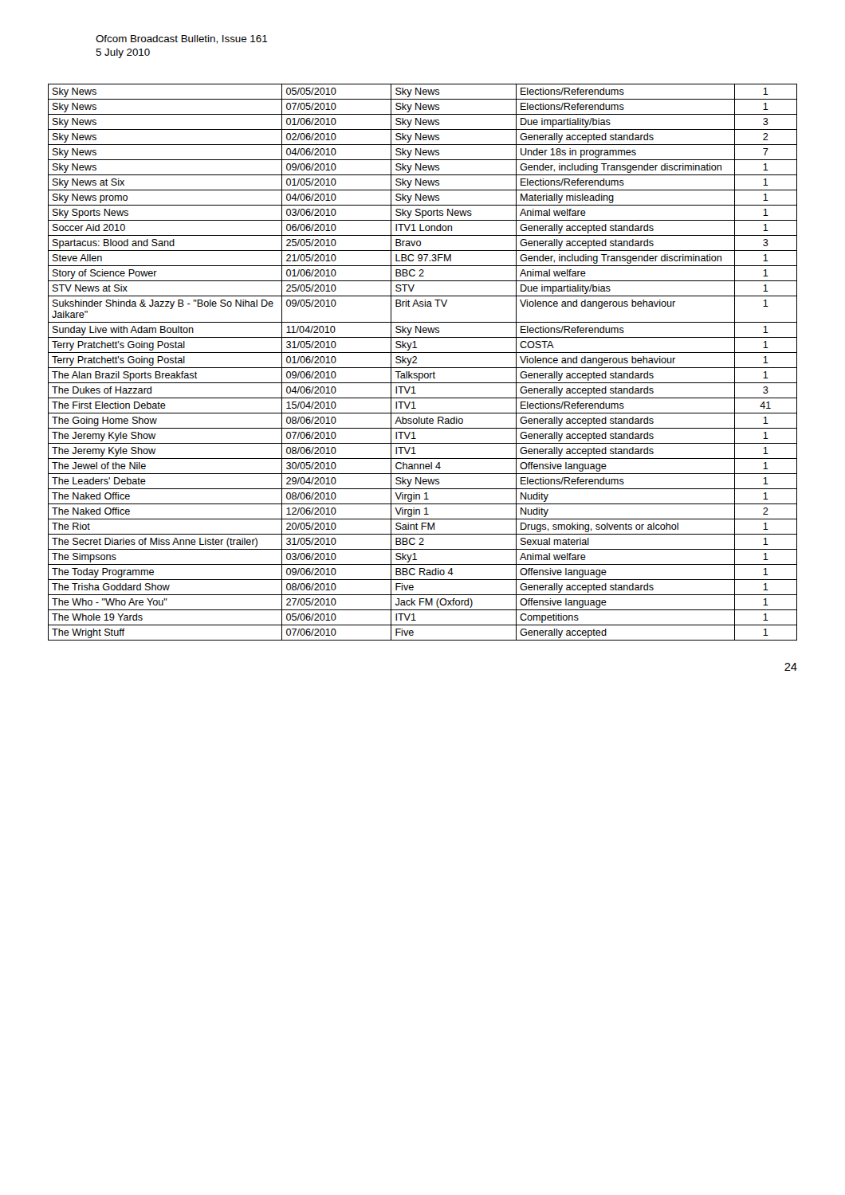Ofcom Broadcast Bulletin, Issue 161
5 July 2010
| Sky News | 05/05/2010 | Sky News | Elections/Referendums | 1 |
| Sky News | 07/05/2010 | Sky News | Elections/Referendums | 1 |
| Sky News | 01/06/2010 | Sky News | Due impartiality/bias | 3 |
| Sky News | 02/06/2010 | Sky News | Generally accepted standards | 2 |
| Sky News | 04/06/2010 | Sky News | Under 18s in programmes | 7 |
| Sky News | 09/06/2010 | Sky News | Gender, including Transgender discrimination | 1 |
| Sky News at Six | 01/05/2010 | Sky News | Elections/Referendums | 1 |
| Sky News promo | 04/06/2010 | Sky News | Materially misleading | 1 |
| Sky Sports News | 03/06/2010 | Sky Sports News | Animal welfare | 1 |
| Soccer Aid 2010 | 06/06/2010 | ITV1 London | Generally accepted standards | 1 |
| Spartacus: Blood and Sand | 25/05/2010 | Bravo | Generally accepted standards | 3 |
| Steve Allen | 21/05/2010 | LBC 97.3FM | Gender, including Transgender discrimination | 1 |
| Story of Science Power | 01/06/2010 | BBC 2 | Animal welfare | 1 |
| STV News at Six | 25/05/2010 | STV | Due impartiality/bias | 1 |
| Sukshinder Shinda & Jazzy B - "Bole So Nihal De Jaikare" | 09/05/2010 | Brit Asia TV | Violence and dangerous behaviour | 1 |
| Sunday Live with Adam Boulton | 11/04/2010 | Sky News | Elections/Referendums | 1 |
| Terry Pratchett's Going Postal | 31/05/2010 | Sky1 | COSTA | 1 |
| Terry Pratchett's Going Postal | 01/06/2010 | Sky2 | Violence and dangerous behaviour | 1 |
| The Alan Brazil Sports Breakfast | 09/06/2010 | Talksport | Generally accepted standards | 1 |
| The Dukes of Hazzard | 04/06/2010 | ITV1 | Generally accepted standards | 3 |
| The First Election Debate | 15/04/2010 | ITV1 | Elections/Referendums | 41 |
| The Going Home Show | 08/06/2010 | Absolute Radio | Generally accepted standards | 1 |
| The Jeremy Kyle Show | 07/06/2010 | ITV1 | Generally accepted standards | 1 |
| The Jeremy Kyle Show | 08/06/2010 | ITV1 | Generally accepted standards | 1 |
| The Jewel of the Nile | 30/05/2010 | Channel 4 | Offensive language | 1 |
| The Leaders' Debate | 29/04/2010 | Sky News | Elections/Referendums | 1 |
| The Naked Office | 08/06/2010 | Virgin 1 | Nudity | 1 |
| The Naked Office | 12/06/2010 | Virgin 1 | Nudity | 2 |
| The Riot | 20/05/2010 | Saint FM | Drugs, smoking, solvents or alcohol | 1 |
| The Secret Diaries of Miss Anne Lister (trailer) | 31/05/2010 | BBC 2 | Sexual material | 1 |
| The Simpsons | 03/06/2010 | Sky1 | Animal welfare | 1 |
| The Today Programme | 09/06/2010 | BBC Radio 4 | Offensive language | 1 |
| The Trisha Goddard Show | 08/06/2010 | Five | Generally accepted standards | 1 |
| The Who - "Who Are You" | 27/05/2010 | Jack FM (Oxford) | Offensive language | 1 |
| The Whole 19 Yards | 05/06/2010 | ITV1 | Competitions | 1 |
| The Wright Stuff | 07/06/2010 | Five | Generally accepted | 1 |
24